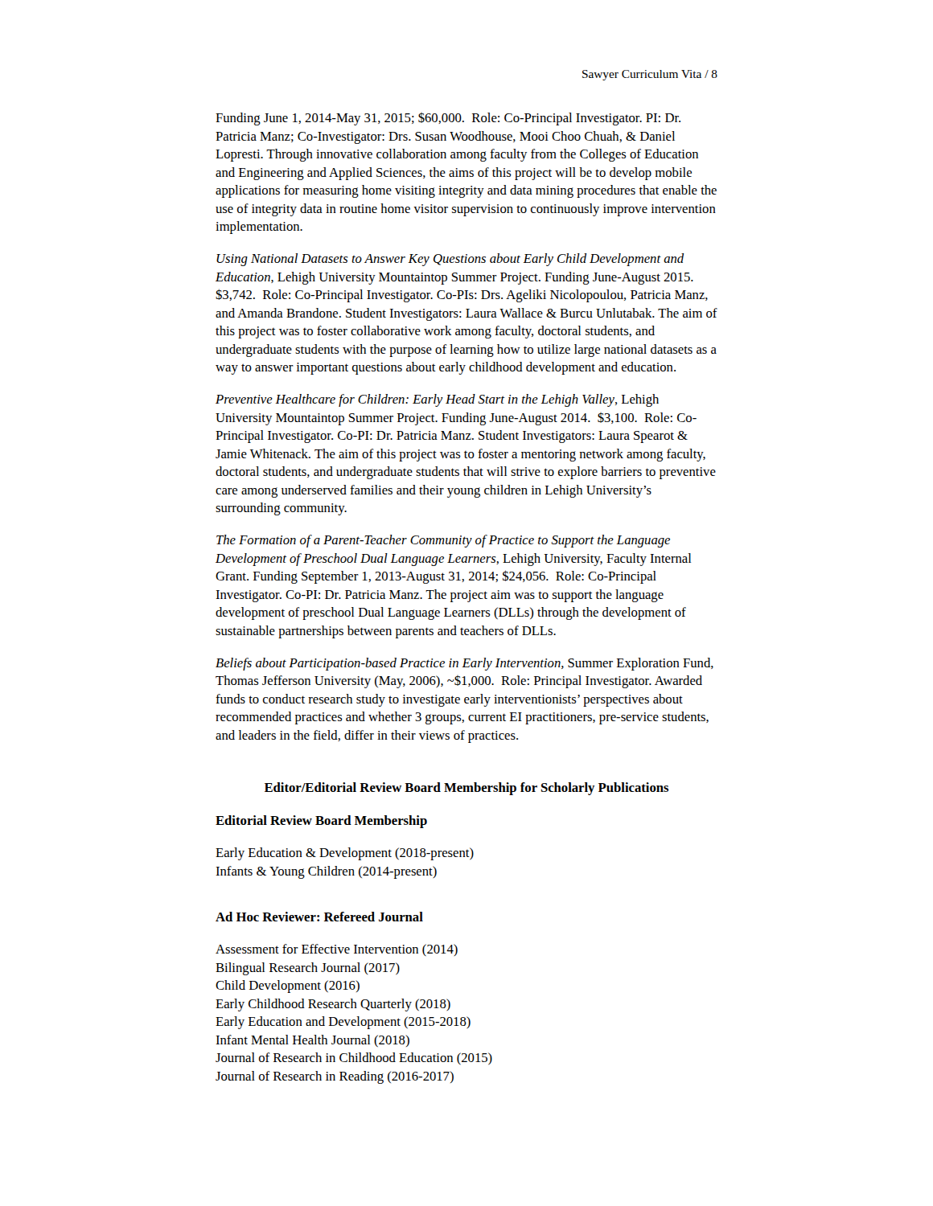Sawyer Curriculum Vita / 8
Funding June 1, 2014-May 31, 2015; $60,000. Role: Co-Principal Investigator. PI: Dr. Patricia Manz; Co-Investigator: Drs. Susan Woodhouse, Mooi Choo Chuah, & Daniel Lopresti. Through innovative collaboration among faculty from the Colleges of Education and Engineering and Applied Sciences, the aims of this project will be to develop mobile applications for measuring home visiting integrity and data mining procedures that enable the use of integrity data in routine home visitor supervision to continuously improve intervention implementation.
Using National Datasets to Answer Key Questions about Early Child Development and Education, Lehigh University Mountaintop Summer Project. Funding June-August 2015. $3,742. Role: Co-Principal Investigator. Co-PIs: Drs. Ageliki Nicolopoulou, Patricia Manz, and Amanda Brandone. Student Investigators: Laura Wallace & Burcu Unlutabak. The aim of this project was to foster collaborative work among faculty, doctoral students, and undergraduate students with the purpose of learning how to utilize large national datasets as a way to answer important questions about early childhood development and education.
Preventive Healthcare for Children: Early Head Start in the Lehigh Valley, Lehigh University Mountaintop Summer Project. Funding June-August 2014. $3,100. Role: Co-Principal Investigator. Co-PI: Dr. Patricia Manz. Student Investigators: Laura Spearot & Jamie Whitenack. The aim of this project was to foster a mentoring network among faculty, doctoral students, and undergraduate students that will strive to explore barriers to preventive care among underserved families and their young children in Lehigh University’s surrounding community.
The Formation of a Parent-Teacher Community of Practice to Support the Language Development of Preschool Dual Language Learners, Lehigh University, Faculty Internal Grant. Funding September 1, 2013-August 31, 2014; $24,056. Role: Co-Principal Investigator. Co-PI: Dr. Patricia Manz. The project aim was to support the language development of preschool Dual Language Learners (DLLs) through the development of sustainable partnerships between parents and teachers of DLLs.
Beliefs about Participation-based Practice in Early Intervention, Summer Exploration Fund, Thomas Jefferson University (May, 2006), ~$1,000. Role: Principal Investigator. Awarded funds to conduct research study to investigate early interventionists’ perspectives about recommended practices and whether 3 groups, current EI practitioners, pre-service students, and leaders in the field, differ in their views of practices.
Editor/Editorial Review Board Membership for Scholarly Publications
Editorial Review Board Membership
Early Education & Development (2018-present)
Infants & Young Children (2014-present)
Ad Hoc Reviewer: Refereed Journal
Assessment for Effective Intervention (2014)
Bilingual Research Journal (2017)
Child Development (2016)
Early Childhood Research Quarterly (2018)
Early Education and Development (2015-2018)
Infant Mental Health Journal (2018)
Journal of Research in Childhood Education (2015)
Journal of Research in Reading (2016-2017)